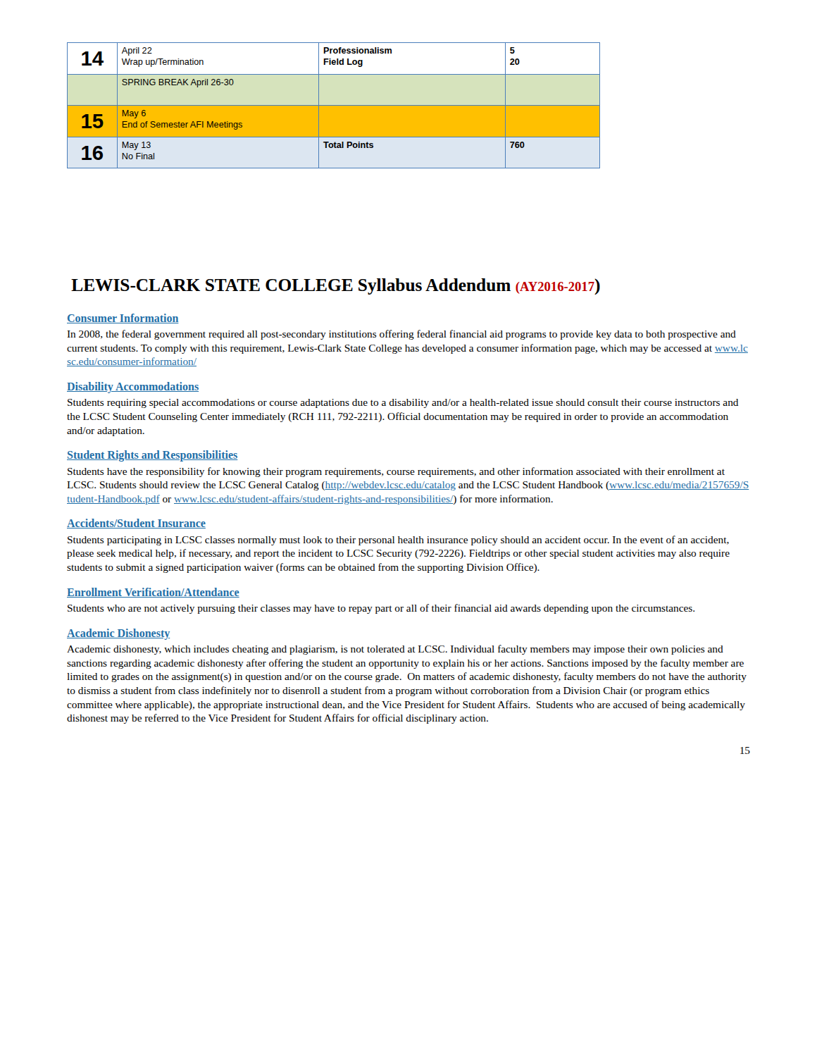| 14 | April 22 Wrap up/Termination | Professionalism Field Log | 5 20 |
| | SPRING BREAK April 26-30 | | |
| 15 | May 6 End of Semester AFI Meetings | | |
| 16 | May 13 No Final | Total Points | 760 |
LEWIS-CLARK STATE COLLEGE Syllabus Addendum (AY2016-2017)
Consumer Information
In 2008, the federal government required all post-secondary institutions offering federal financial aid programs to provide key data to both prospective and current students. To comply with this requirement, Lewis-Clark State College has developed a consumer information page, which may be accessed at www.lcsc.edu/consumer-information/
Disability Accommodations
Students requiring special accommodations or course adaptations due to a disability and/or a health-related issue should consult their course instructors and the LCSC Student Counseling Center immediately (RCH 111, 792-2211). Official documentation may be required in order to provide an accommodation and/or adaptation.
Student Rights and Responsibilities
Students have the responsibility for knowing their program requirements, course requirements, and other information associated with their enrollment at LCSC. Students should review the LCSC General Catalog (http://webdev.lcsc.edu/catalog and the LCSC Student Handbook (www.lcsc.edu/media/2157659/Student-Handbook.pdf or www.lcsc.edu/student-affairs/student-rights-and-responsibilities/) for more information.
Accidents/Student Insurance
Students participating in LCSC classes normally must look to their personal health insurance policy should an accident occur. In the event of an accident, please seek medical help, if necessary, and report the incident to LCSC Security (792-2226). Fieldtrips or other special student activities may also require students to submit a signed participation waiver (forms can be obtained from the supporting Division Office).
Enrollment Verification/Attendance
Students who are not actively pursuing their classes may have to repay part or all of their financial aid awards depending upon the circumstances.
Academic Dishonesty
Academic dishonesty, which includes cheating and plagiarism, is not tolerated at LCSC. Individual faculty members may impose their own policies and sanctions regarding academic dishonesty after offering the student an opportunity to explain his or her actions. Sanctions imposed by the faculty member are limited to grades on the assignment(s) in question and/or on the course grade. On matters of academic dishonesty, faculty members do not have the authority to dismiss a student from class indefinitely nor to disenroll a student from a program without corroboration from a Division Chair (or program ethics committee where applicable), the appropriate instructional dean, and the Vice President for Student Affairs. Students who are accused of being academically dishonest may be referred to the Vice President for Student Affairs for official disciplinary action.
15